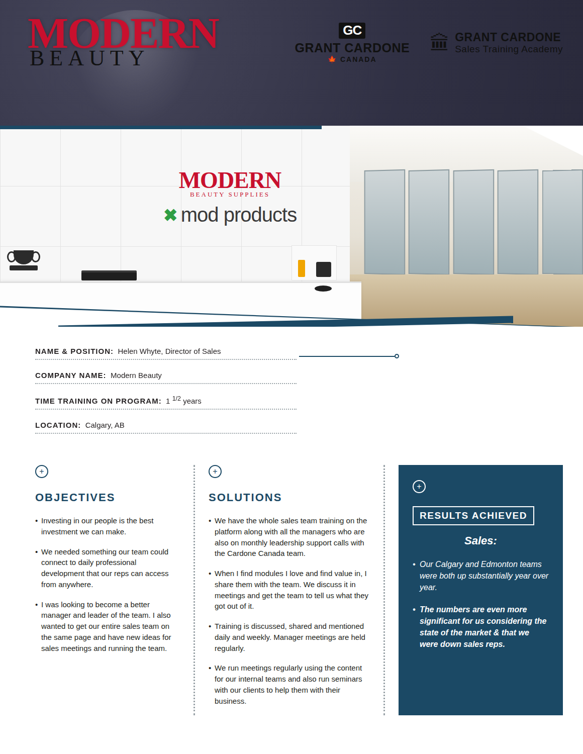MODERN BEAUTY
GC
GRANT CARDONE
🍁 CANADA
🏛
GRANT CARDONE
Sales Training Academy
MODERN
BEAUTY SUPPLIES
✖mod products
CASE Study · MODERN BEAUTY
Name & Position: Helen Whyte, Director of Sales
Company Name: Modern Beauty
Time Training on Program: 1 1/2 years
Location: Calgary, AB
+
Objectives
Investing in our people is the best investment we can make.
We needed something our team could connect to daily professional development that our reps can access from anywhere.
I was looking to become a better manager and leader of the team. I also wanted to get our entire sales team on the same page and have new ideas for sales meetings and running the team.
+
Solutions
We have the whole sales team training on the platform along with all the managers who are also on monthly leadership support calls with the Cardone Canada team.
When I find modules I love and find value in, I share them with the team. We discuss it in meetings and get the team to tell us what they got out of it.
Training is discussed, shared and mentioned daily and weekly. Manager meetings are held regularly.
We run meetings regularly using the content for our internal teams and also run seminars with our clients to help them with their business.
+
RESULTS ACHIEVED
Sales:
Our Calgary and Edmonton teams were both up substantially year over year.
The numbers are even more significant for us considering the state of the market & that we were down sales reps.